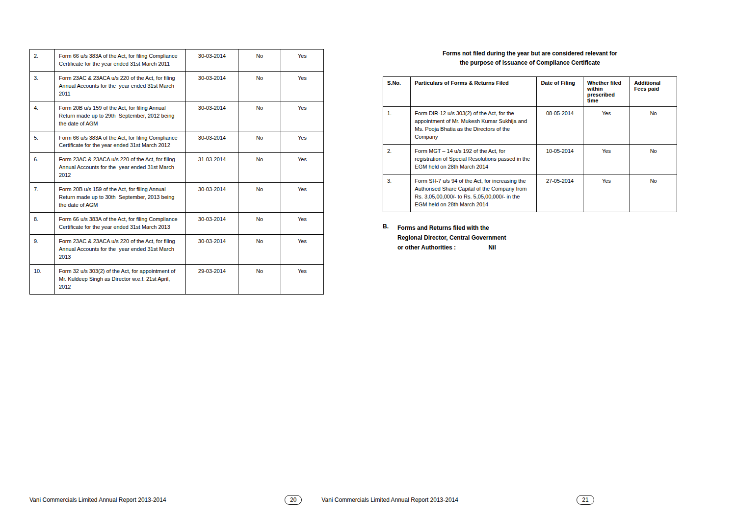| 2. | Form 66 u/s 383A of the Act, for filing Compliance Certificate for the year ended 31st March 2011 | 30-03-2014 | No | Yes |
| 3. | Form 23AC & 23ACA u/s 220 of the Act, for filing Annual Accounts for the year ended 31st March 2011 | 30-03-2014 | No | Yes |
| 4. | Form 20B u/s 159 of the Act, for filing Annual Return made up to 29th September, 2012 being the date of AGM | 30-03-2014 | No | Yes |
| 5. | Form 66 u/s 383A of the Act, for filing Compliance Certificate for the year ended 31st March 2012 | 30-03-2014 | No | Yes |
| 6. | Form 23AC & 23ACA u/s 220 of the Act, for filing Annual Accounts for the year ended 31st March 2012 | 31-03-2014 | No | Yes |
| 7. | Form 20B u/s 159 of the Act, for filing Annual Return made up to 30th September, 2013 being the date of AGM | 30-03-2014 | No | Yes |
| 8. | Form 66 u/s 383A of the Act, for filing Compliance Certificate for the year ended 31st March 2013 | 30-03-2014 | No | Yes |
| 9. | Form 23AC & 23ACA u/s 220 of the Act, for filing Annual Accounts for the year ended 31st March 2013 | 30-03-2014 | No | Yes |
| 10. | Form 32 u/s 303(2) of the Act, for appointment of Mr. Kuldeep Singh as Director w.e.f. 21st April, 2012 | 29-03-2014 | No | Yes |
Forms not filed during the year but are considered relevant for
the purpose of issuance of Compliance Certificate
| S.No. | Particulars of Forms & Returns Filed | Date of Filing | Whether filed within prescribed time | Additional Fees paid |
| --- | --- | --- | --- | --- |
| 1. | Form DIR-12 u/s 303(2) of the Act, for the appointment of Mr. Mukesh Kumar Sukhija and Ms. Pooja Bhatia as the Directors of the Company | 08-05-2014 | Yes | No |
| 2. | Form MGT – 14 u/s 192 of the Act, for registration of Special Resolutions passed in the EGM held on 28th March 2014 | 10-05-2014 | Yes | No |
| 3. | Form SH-7 u/s 94 of the Act, for increasing the Authorised Share Capital of the Company from Rs. 3,05,00,000/- to Rs. 5,05,00,000/- in the EGM held on 28th March 2014 | 27-05-2014 | Yes | No |
B.
Forms and Returns filed with the
Regional Director, Central Government
or other Authorities : Nil
Vani Commercials Limited Annual Report 2013-2014
20
Vani Commercials Limited Annual Report 2013-2014
21